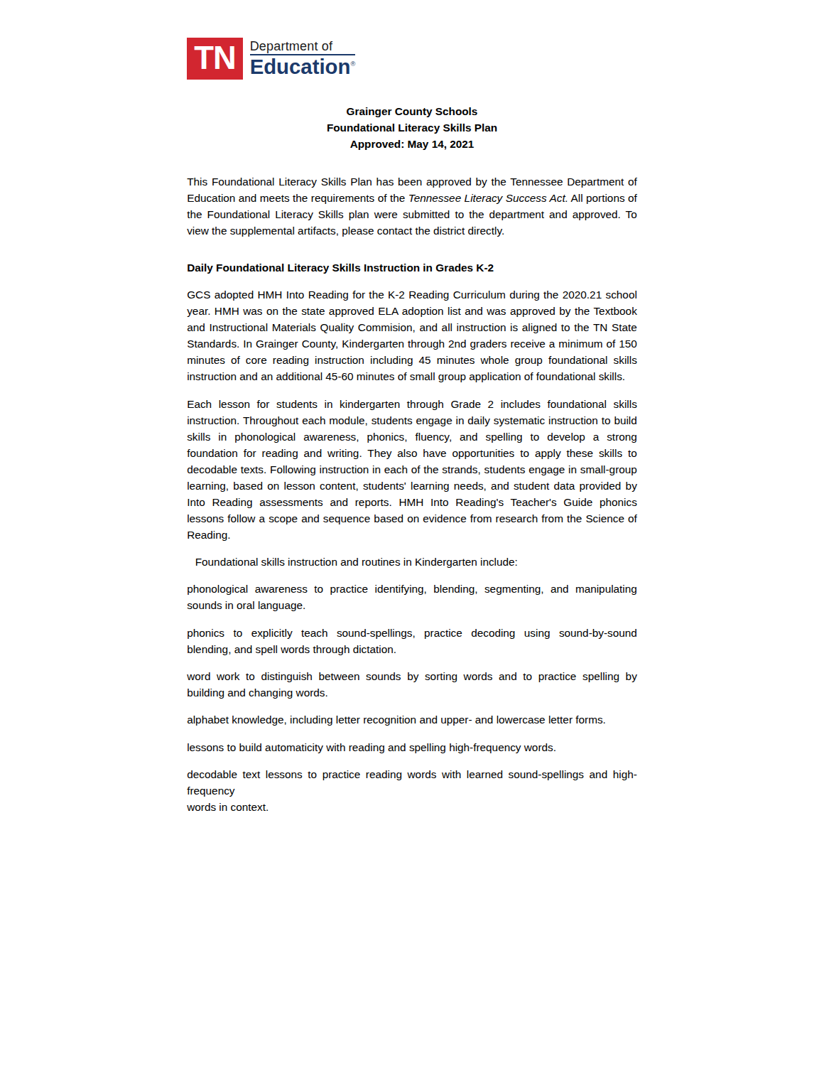TN
Department of Education®
Grainger County Schools
Foundational Literacy Skills Plan
Approved: May 14, 2021
This Foundational Literacy Skills Plan has been approved by the Tennessee Department of Education and meets the requirements of the Tennessee Literacy Success Act. All portions of the Foundational Literacy Skills plan were submitted to the department and approved. To view the supplemental artifacts, please contact the district directly.
Daily Foundational Literacy Skills Instruction in Grades K-2
GCS adopted HMH Into Reading for the K-2 Reading Curriculum during the 2020.21 school year. HMH was on the state approved ELA adoption list and was approved by the Textbook and Instructional Materials Quality Commision, and all instruction is aligned to the TN State Standards. In Grainger County, Kindergarten through 2nd graders receive a minimum of 150 minutes of core reading instruction including 45 minutes whole group foundational skills instruction and an additional 45-60 minutes of small group application of foundational skills.
Each lesson for students in kindergarten through Grade 2 includes foundational skills instruction. Throughout each module, students engage in daily systematic instruction to build skills in phonological awareness, phonics, fluency, and spelling to develop a strong foundation for reading and writing. They also have opportunities to apply these skills to decodable texts. Following instruction in each of the strands, students engage in small-group learning, based on lesson content, students' learning needs, and student data provided by Into Reading assessments and reports. HMH Into Reading's Teacher's Guide phonics lessons follow a scope and sequence based on evidence from research from the Science of Reading.
Foundational skills instruction and routines in Kindergarten include:
phonological awareness to practice identifying, blending, segmenting, and manipulating sounds in oral language.
phonics to explicitly teach sound-spellings, practice decoding using sound-by-sound blending, and spell words through dictation.
word work to distinguish between sounds by sorting words and to practice spelling by building and changing words.
alphabet knowledge, including letter recognition and upper- and lowercase letter forms.
lessons to build automaticity with reading and spelling high-frequency words.
decodable text lessons to practice reading words with learned sound-spellings and high-frequency
words in context.